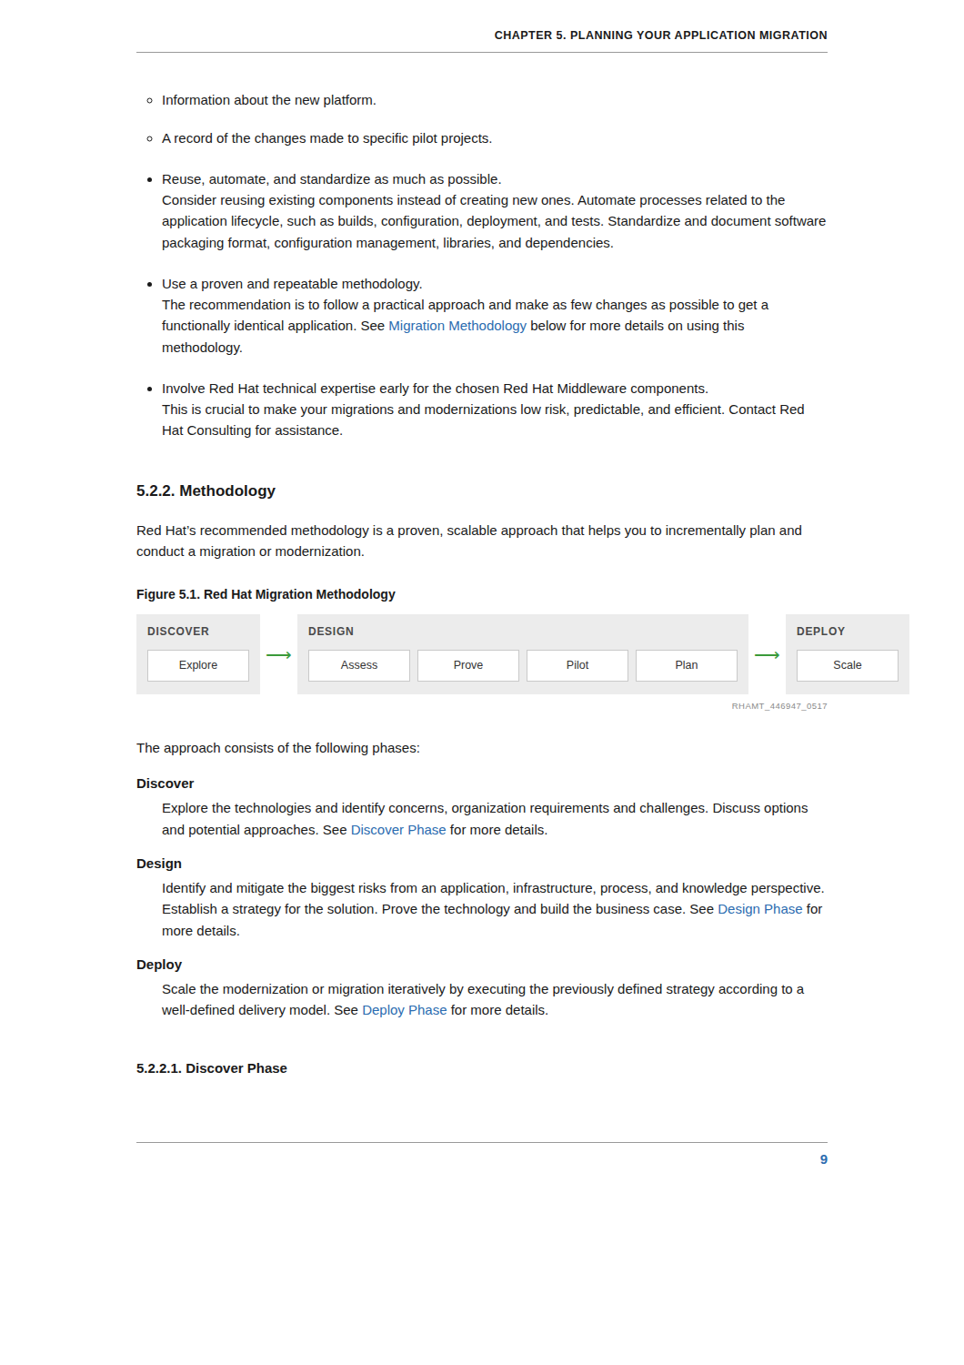CHAPTER 5. PLANNING YOUR APPLICATION MIGRATION
Information about the new platform.
A record of the changes made to specific pilot projects.
Reuse, automate, and standardize as much as possible.
Consider reusing existing components instead of creating new ones. Automate processes related to the application lifecycle, such as builds, configuration, deployment, and tests. Standardize and document software packaging format, configuration management, libraries, and dependencies.
Use a proven and repeatable methodology.
The recommendation is to follow a practical approach and make as few changes as possible to get a functionally identical application. See Migration Methodology below for more details on using this methodology.
Involve Red Hat technical expertise early for the chosen Red Hat Middleware components.
This is crucial to make your migrations and modernizations low risk, predictable, and efficient. Contact Red Hat Consulting for assistance.
5.2.2. Methodology
Red Hat’s recommended methodology is a proven, scalable approach that helps you to incrementally plan and conduct a migration or modernization.
Figure 5.1. Red Hat Migration Methodology
DISCOVER
Explore
⟶
DESIGN
Assess
Prove
Pilot
Plan
⟶
DEPLOY
Scale
RHAMT_446947_0517
The approach consists of the following phases:
Discover
Explore the technologies and identify concerns, organization requirements and challenges. Discuss options and potential approaches. See Discover Phase for more details.
Design
Identify and mitigate the biggest risks from an application, infrastructure, process, and knowledge perspective. Establish a strategy for the solution. Prove the technology and build the business case. See Design Phase for more details.
Deploy
Scale the modernization or migration iteratively by executing the previously defined strategy according to a well-defined delivery model. See Deploy Phase for more details.
5.2.2.1. Discover Phase
9